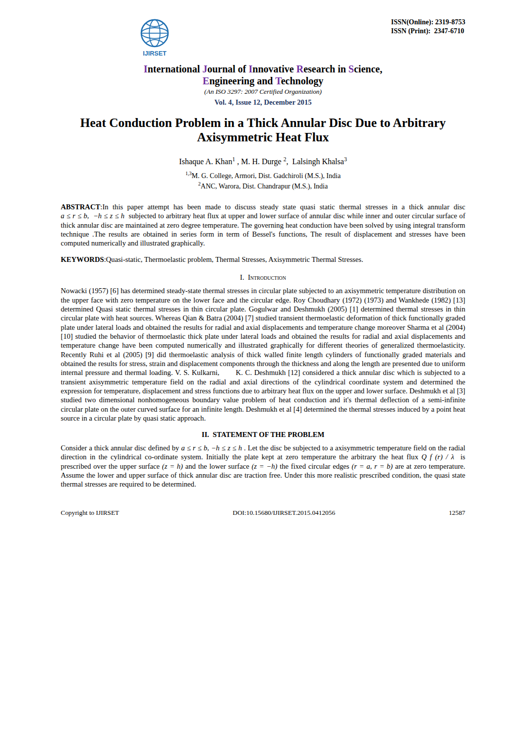IJIRSET
ISSN(Online): 2319-8753
ISSN (Print): 2347-6710
International Journal of Innovative Research in Science,
Engineering and Technology
(An ISO 3297: 2007 Certified Organization)
Vol. 4, Issue 12, December 2015
Heat Conduction Problem in a Thick Annular Disc Due to Arbitrary Axisymmetric Heat Flux
Ishaque A. Khan1 , M. H. Durge 2, Lalsingh Khalsa3
1,3M. G. College, Armori, Dist. Gadchiroli (M.S.), India
2ANC, Warora, Dist. Chandrapur (M.S.), India
ABSTRACT:In this paper attempt has been made to discuss steady state quasi static thermal stresses in a thick annular disc a ≤ r ≤ b, −h ≤ z ≤ h subjected to arbitrary heat flux at upper and lower surface of annular disc while inner and outer circular surface of thick annular disc are maintained at zero degree temperature. The governing heat conduction have been solved by using integral transform technique .The results are obtained in series form in term of Bessel's functions, The result of displacement and stresses have been computed numerically and illustrated graphically.
KEYWORDS:Quasi-static, Thermoelastic problem, Thermal Stresses, Axisymmetric Thermal Stresses.
I. Introduction
Nowacki (1957) [6] has determined steady-state thermal stresses in circular plate subjected to an axisymmetric temperature distribution on the upper face with zero temperature on the lower face and the circular edge. Roy Choudhary (1972) (1973) and Wankhede (1982) [13] determined Quasi static thermal stresses in thin circular plate. Gogulwar and Deshmukh (2005) [1] determined thermal stresses in thin circular plate with heat sources. Whereas Qian & Batra (2004) [7] studied transient thermoelastic deformation of thick functionally graded plate under lateral loads and obtained the results for radial and axial displacements and temperature change moreover Sharma et al (2004) [10] studied the behavior of thermoelastic thick plate under lateral loads and obtained the results for radial and axial displacements and temperature change have been computed numerically and illustrated graphically for different theories of generalized thermoelasticity. Recently Ruhi et al (2005) [9] did thermoelastic analysis of thick walled finite length cylinders of functionally graded materials and obtained the results for stress, strain and displacement components through the thickness and along the length are presented due to uniform internal pressure and thermal loading. V. S. Kulkarni, K. C. Deshmukh [12] considered a thick annular disc which is subjected to a transient axisymmetric temperature field on the radial and axial directions of the cylindrical coordinate system and determined the expression for temperature, displacement and stress functions due to arbitrary heat flux on the upper and lower surface. Deshmukh et al [3] studied two dimensional nonhomogeneous boundary value problem of heat conduction and it's thermal deflection of a semi-infinite circular plate on the outer curved surface for an infinite length. Deshmukh et al [4] determined the thermal stresses induced by a point heat source in a circular plate by quasi static approach.
II. STATEMENT OF THE PROBLEM
Consider a thick annular disc defined by a ≤ r ≤ b, −h ≤ z ≤ h . Let the disc be subjected to a axisymmetric temperature field on the radial direction in the cylindrical co-ordinate system. Initially the plate kept at zero temperature the arbitrary the heat flux Q f (r) / λ is prescribed over the upper surface (z = h) and the lower surface (z = −h) the fixed circular edges (r = a, r = b) are at zero temperature. Assume the lower and upper surface of thick annular disc are traction free. Under this more realistic prescribed condition, the quasi state thermal stresses are required to be determined.
Copyright to IJIRSET
DOI:10.15680/IJIRSET.2015.0412056
12587